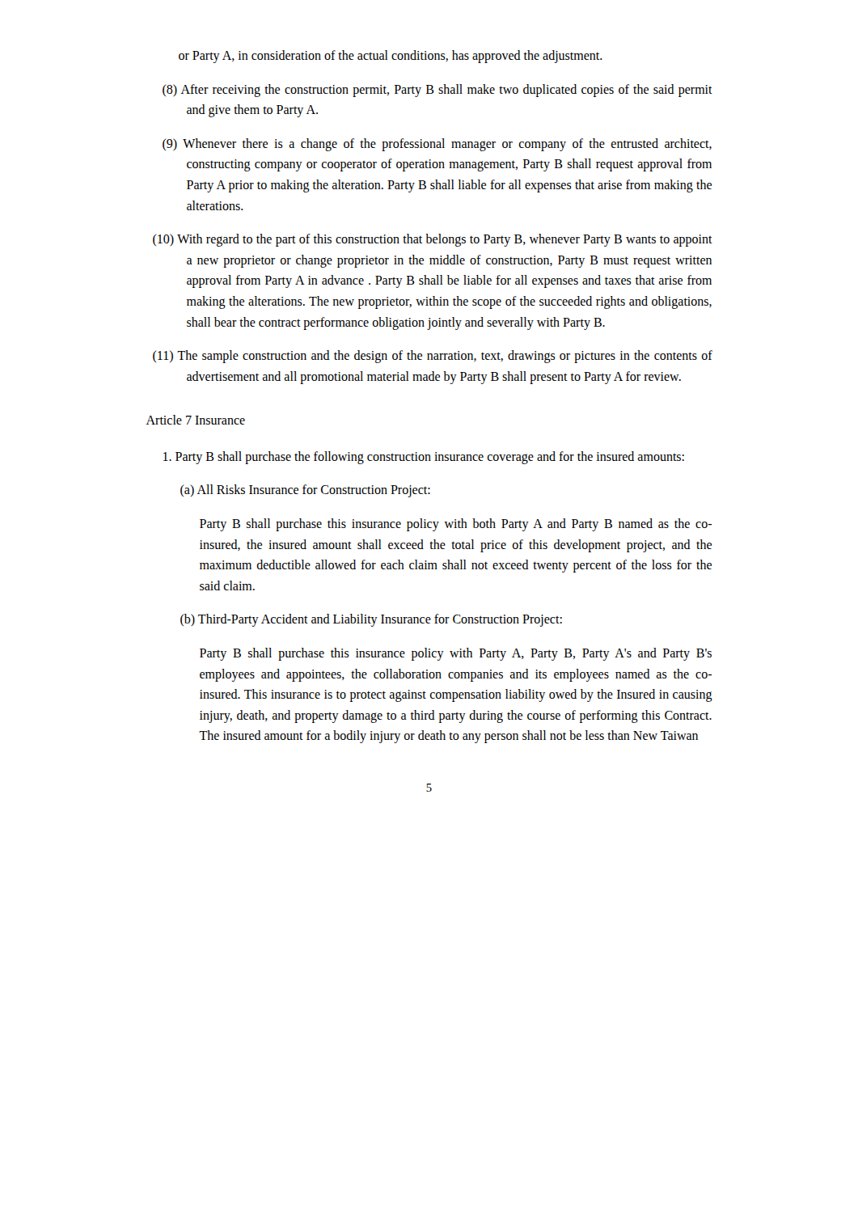or Party A, in consideration of the actual conditions, has approved the adjustment.
(8) After receiving the construction permit, Party B shall make two duplicated copies of the said permit and give them to Party A.
(9) Whenever there is a change of the professional manager or company of the entrusted architect, constructing company or cooperator of operation management, Party B shall request approval from Party A prior to making the alteration. Party B shall liable for all expenses that arise from making the alterations.
(10) With regard to the part of this construction that belongs to Party B, whenever Party B wants to appoint a new proprietor or change proprietor in the middle of construction, Party B must request written approval from Party A in advance . Party B shall be liable for all expenses and taxes that arise from making the alterations. The new proprietor, within the scope of the succeeded rights and obligations, shall bear the contract performance obligation jointly and severally with Party B.
(11) The sample construction and the design of the narration, text, drawings or pictures in the contents of advertisement and all promotional material made by Party B shall present to Party A for review.
Article 7 Insurance
1. Party B shall purchase the following construction insurance coverage and for the insured amounts:
(a) All Risks Insurance for Construction Project:
Party B shall purchase this insurance policy with both Party A and Party B named as the co-insured, the insured amount shall exceed the total price of this development project, and the maximum deductible allowed for each claim shall not exceed twenty percent of the loss for the said claim.
(b) Third-Party Accident and Liability Insurance for Construction Project:
Party B shall purchase this insurance policy with Party A, Party B, Party A's and Party B's employees and appointees, the collaboration companies and its employees named as the co-insured. This insurance is to protect against compensation liability owed by the Insured in causing injury, death, and property damage to a third party during the course of performing this Contract. The insured amount for a bodily injury or death to any person shall not be less than New Taiwan
5